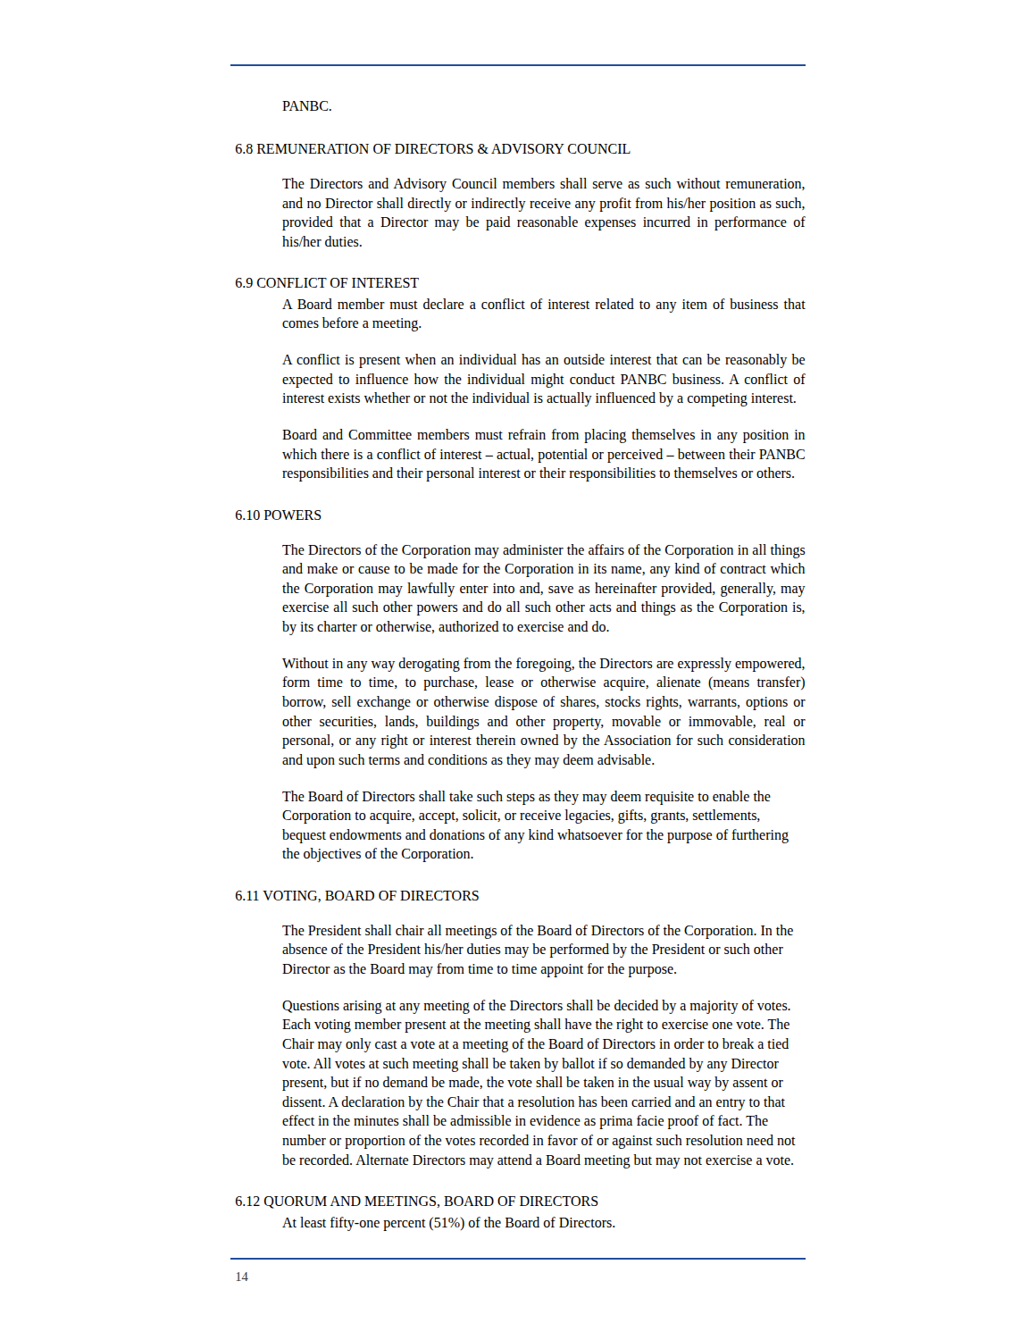PANBC.
6.8 Remuneration of Directors & Advisory Council
The Directors and Advisory Council members shall serve as such without remuneration, and no Director shall directly or indirectly receive any profit from his/her position as such, provided that a Director may be paid reasonable expenses incurred in performance of his/her duties.
6.9 Conflict of Interest
A Board member must declare a conflict of interest related to any item of business that comes before a meeting.
A conflict is present when an individual has an outside interest that can be reasonably be expected to influence how the individual might conduct PANBC business. A conflict of interest exists whether or not the individual is actually influenced by a competing interest.
Board and Committee members must refrain from placing themselves in any position in which there is a conflict of interest – actual, potential or perceived – between their PANBC responsibilities and their personal interest or their responsibilities to themselves or others.
6.10 Powers
The Directors of the Corporation may administer the affairs of the Corporation in all things and make or cause to be made for the Corporation in its name, any kind of contract which the Corporation may lawfully enter into and, save as hereinafter provided, generally, may exercise all such other powers and do all such other acts and things as the Corporation is, by its charter or otherwise, authorized to exercise and do.
Without in any way derogating from the foregoing, the Directors are expressly empowered, form time to time, to purchase, lease or otherwise acquire, alienate (means transfer) borrow, sell exchange or otherwise dispose of shares, stocks rights, warrants, options or other securities, lands, buildings and other property, movable or immovable, real or personal, or any right or interest therein owned by the Association for such consideration and upon such terms and conditions as they may deem advisable.
The Board of Directors shall take such steps as they may deem requisite to enable the Corporation to acquire, accept, solicit, or receive legacies, gifts, grants, settlements, bequest endowments and donations of any kind whatsoever for the purpose of furthering the objectives of the Corporation.
6.11 Voting, Board of Directors
The President shall chair all meetings of the Board of Directors of the Corporation. In the absence of the President his/her duties may be performed by the President or such other Director as the Board may from time to time appoint for the purpose.
Questions arising at any meeting of the Directors shall be decided by a majority of votes. Each voting member present at the meeting shall have the right to exercise one vote. The Chair may only cast a vote at a meeting of the Board of Directors in order to break a tied vote. All votes at such meeting shall be taken by ballot if so demanded by any Director present, but if no demand be made, the vote shall be taken in the usual way by assent or dissent. A declaration by the Chair that a resolution has been carried and an entry to that effect in the minutes shall be admissible in evidence as prima facie proof of fact. The number or proportion of the votes recorded in favor of or against such resolution need not be recorded. Alternate Directors may attend a Board meeting but may not exercise a vote.
6.12 Quorum and Meetings, Board of Directors
At least fifty-one percent (51%) of the Board of Directors.
14